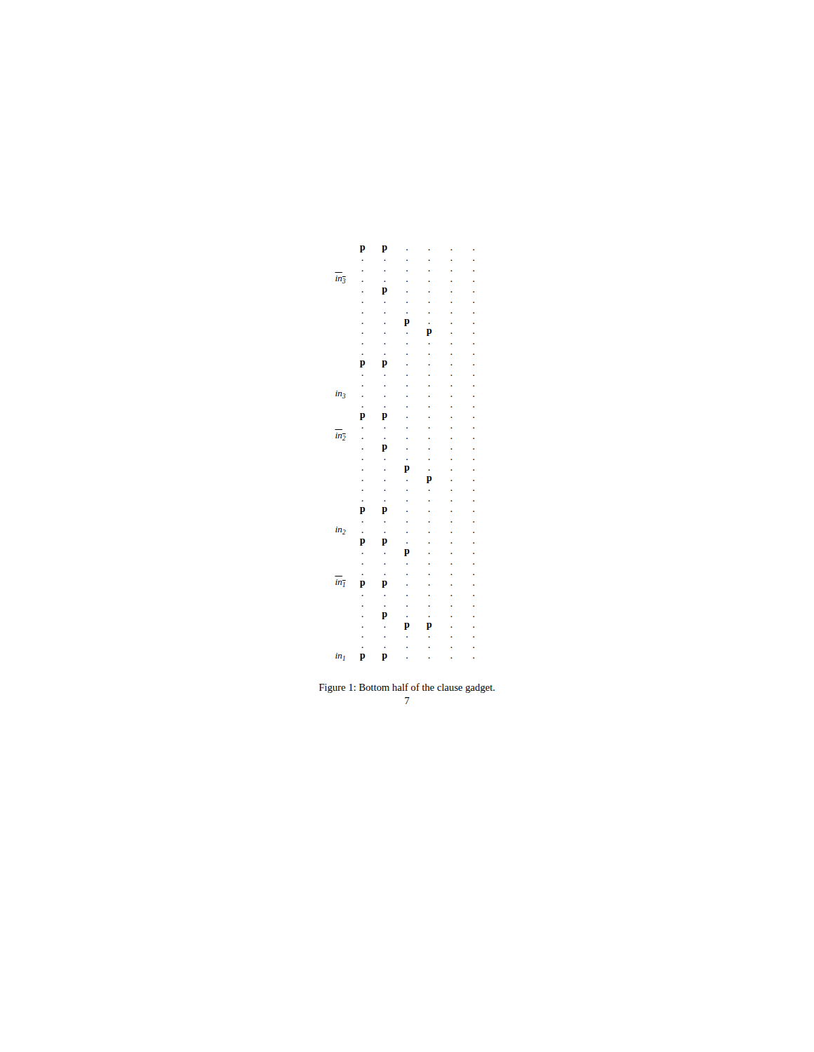| | p | p | . | . | . | . |
| | . | . | . | . | . | . |
| | . | . | . | . | . | . |
| in 3 | . | . | . | . | . | . |
| | . | p | . | . | . | . |
| | . | . | . | . | . | . |
| | . | . | . | . | . | . |
| | . | . | p | . | . | . |
| | . | . | . | p | . | . |
| | . | . | . | . | . | . |
| | . | . | . | . | . | . |
| | p | p | . | . | . | . |
| | . | . | . | . | . | . |
| | . | . | . | . | . | . |
| in 3 | . | . | . | . | . | . |
| | . | . | . | . | . | . |
| | p | p | . | . | . | . |
| | . | . | . | . | . | . |
| in 2 | . | . | . | . | . | . |
| | . | p | . | . | . | . |
| | . | . | . | . | . | . |
| | . | . | p | . | . | . |
| | . | . | . | p | . | . |
| | . | . | . | . | . | . |
| | . | . | . | . | . | . |
| | p | p | . | . | . | . |
| | . | . | . | . | . | . |
| in 2 | . | . | . | . | . | . |
| | p | p | . | . | . | . |
| | . | . | p | . | . | . |
| | . | . | . | . | . | . |
| | . | . | . | . | . | . |
| in 1 | p | p | . | . | . | . |
| | . | . | . | . | . | . |
| | . | . | . | . | . | . |
| | . | p | . | . | . | . |
| | . | . | p | p | . | . |
| | . | . | . | . | . | . |
| | . | . | . | . | . | . |
| in 1 | p | p | . | . | . | . |
Figure 1: Bottom half of the clause gadget.
7